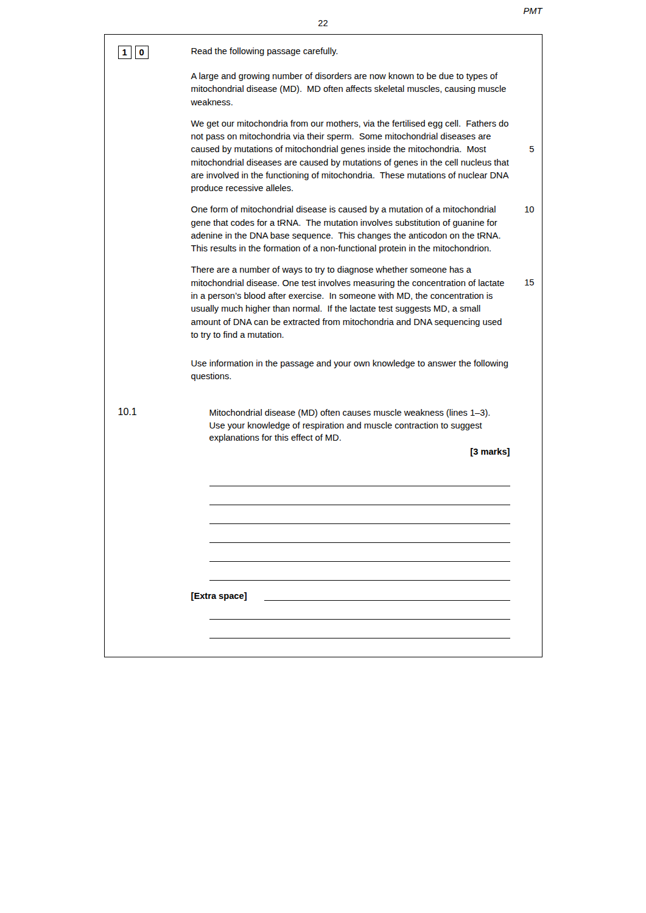PMT
22
1
0
Read the following passage carefully.
A large and growing number of disorders are now known to be due to types of mitochondrial disease (MD). MD often affects skeletal muscles, causing muscle weakness.
5 We get our mitochondria from our mothers, via the fertilised egg cell. Fathers do not pass on mitochondria via their sperm. Some mitochondrial diseases are caused by mutations of mitochondrial genes inside the mitochondria. Most mitochondrial diseases are caused by mutations of genes in the cell nucleus that are involved in the functioning of mitochondria. These mutations of nuclear DNA produce recessive alleles.
10 One form of mitochondrial disease is caused by a mutation of a mitochondrial gene that codes for a tRNA. The mutation involves substitution of guanine for adenine in the DNA base sequence. This changes the anticodon on the tRNA. This results in the formation of a non-functional protein in the mitochondrion.
15 There are a number of ways to try to diagnose whether someone has a mitochondrial disease. One test involves measuring the concentration of lactate in a person’s blood after exercise. In someone with MD, the concentration is usually much higher than normal. If the lactate test suggests MD, a small amount of DNA can be extracted from mitochondria and DNA sequencing used to try to find a mutation.
Use information in the passage and your own knowledge to answer the following questions.
1
0
.
1
Mitochondrial disease (MD) often causes muscle weakness (lines 1–3). Use your knowledge of respiration and muscle contraction to suggest explanations for this effect of MD.
[3 marks]
[Extra space]